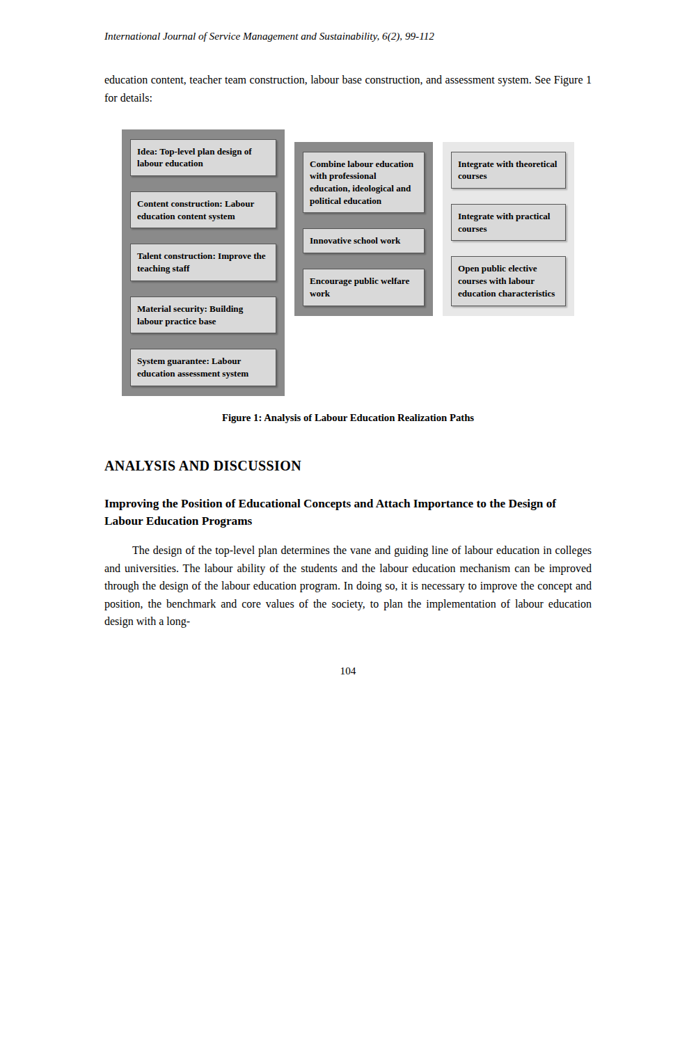International Journal of Service Management and Sustainability, 6(2), 99-112
education content, teacher team construction, labour base construction, and assessment system. See Figure 1 for details:
Idea: Top-level plan design of labour education
Content construction: Labour education content system
Talent construction: Improve the teaching staff
Material security: Building labour practice base
System guarantee: Labour education assessment system
Combine labour education with professional education, ideological and political education
Innovative school work
Encourage public welfare work
Integrate with theoretical courses
Integrate with practical courses
Open public elective courses with labour education characteristics
Figure 1: Analysis of Labour Education Realization Paths
ANALYSIS AND DISCUSSION
Improving the Position of Educational Concepts and Attach Importance to the Design of Labour Education Programs
The design of the top-level plan determines the vane and guiding line of labour education in colleges and universities. The labour ability of the students and the labour education mechanism can be improved through the design of the labour education program. In doing so, it is necessary to improve the concept and position, the benchmark and core values of the society, to plan the implementation of labour education design with a long-
104